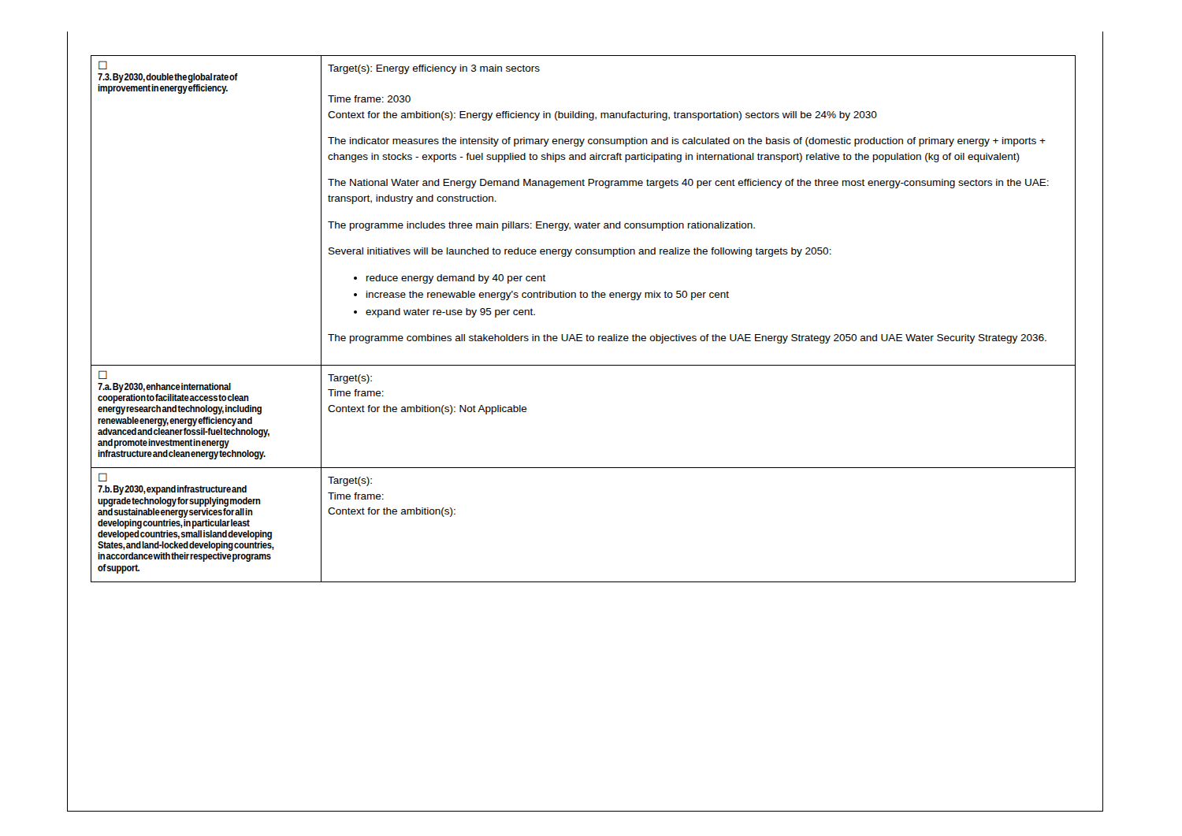| ☐ 7.3. By 2030, double the global rate of improvement in energy efficiency. | Target(s): Energy efficiency in 3 main sectors Time frame: 2030 Context for the ambition(s): Energy efficiency in (building, manufacturing, transportation) sectors will be 24% by 2030 The indicator measures the intensity of primary energy consumption and is calculated on the basis of (domestic production of primary energy + imports + changes in stocks - exports - fuel supplied to ships and aircraft participating in international transport) relative to the population (kg of oil equivalent) The National Water and Energy Demand Management Programme targets 40 per cent efficiency of the three most energy-consuming sectors in the UAE: transport, industry and construction. The programme includes three main pillars: Energy, water and consumption rationalization. Several initiatives will be launched to reduce energy consumption and realize the following targets by 2050: reduce energy demand by 40 per cent increase the renewable energy's contribution to the energy mix to 50 per cent expand water re-use by 95 per cent. The programme combines all stakeholders in the UAE to realize the objectives of the UAE Energy Strategy 2050 and UAE Water Security Strategy 2036. |
| ☐ 7.a. By 2030, enhance international cooperation to facilitate access to clean energy research and technology, including renewable energy, energy efficiency and advanced and cleaner fossil-fuel technology, and promote investment in energy infrastructure and clean energy technology. | Target(s): Time frame: Context for the ambition(s): Not Applicable |
| ☐ 7.b. By 2030, expand infrastructure and upgrade technology for supplying modern and sustainable energy services for all in developing countries, in particular least developed countries, small island developing States, and land-locked developing countries, in accordance with their respective programs of support. | Target(s): Time frame: Context for the ambition(s): |